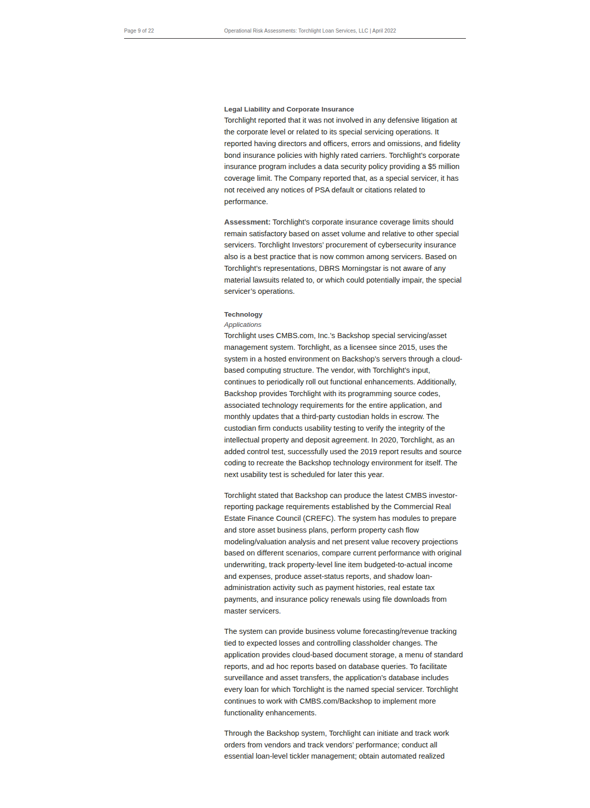Page 9 of 22
Operational Risk Assessments: Torchlight Loan Services, LLC | April 2022
Legal Liability and Corporate Insurance
Torchlight reported that it was not involved in any defensive litigation at the corporate level or related to its special servicing operations. It reported having directors and officers, errors and omissions, and fidelity bond insurance policies with highly rated carriers. Torchlight’s corporate insurance program includes a data security policy providing a $5 million coverage limit. The Company reported that, as a special servicer, it has not received any notices of PSA default or citations related to performance.
Assessment: Torchlight’s corporate insurance coverage limits should remain satisfactory based on asset volume and relative to other special servicers. Torchlight Investors’ procurement of cybersecurity insurance also is a best practice that is now common among servicers. Based on Torchlight’s representations, DBRS Morningstar is not aware of any material lawsuits related to, or which could potentially impair, the special servicer’s operations.
Technology
Applications
Torchlight uses CMBS.com, Inc.’s Backshop special servicing/asset management system. Torchlight, as a licensee since 2015, uses the system in a hosted environment on Backshop’s servers through a cloud-based computing structure. The vendor, with Torchlight’s input, continues to periodically roll out functional enhancements. Additionally, Backshop provides Torchlight with its programming source codes, associated technology requirements for the entire application, and monthly updates that a third-party custodian holds in escrow. The custodian firm conducts usability testing to verify the integrity of the intellectual property and deposit agreement. In 2020, Torchlight, as an added control test, successfully used the 2019 report results and source coding to recreate the Backshop technology environment for itself. The next usability test is scheduled for later this year.
Torchlight stated that Backshop can produce the latest CMBS investor-reporting package requirements established by the Commercial Real Estate Finance Council (CREFC). The system has modules to prepare and store asset business plans, perform property cash flow modeling/valuation analysis and net present value recovery projections based on different scenarios, compare current performance with original underwriting, track property-level line item budgeted-to-actual income and expenses, produce asset-status reports, and shadow loan-administration activity such as payment histories, real estate tax payments, and insurance policy renewals using file downloads from master servicers.
The system can provide business volume forecasting/revenue tracking tied to expected losses and controlling classholder changes. The application provides cloud-based document storage, a menu of standard reports, and ad hoc reports based on database queries. To facilitate surveillance and asset transfers, the application’s database includes every loan for which Torchlight is the named special servicer. Torchlight continues to work with CMBS.com/Backshop to implement more functionality enhancements.
Through the Backshop system, Torchlight can initiate and track work orders from vendors and track vendors’ performance; conduct all essential loan-level tickler management; obtain automated realized